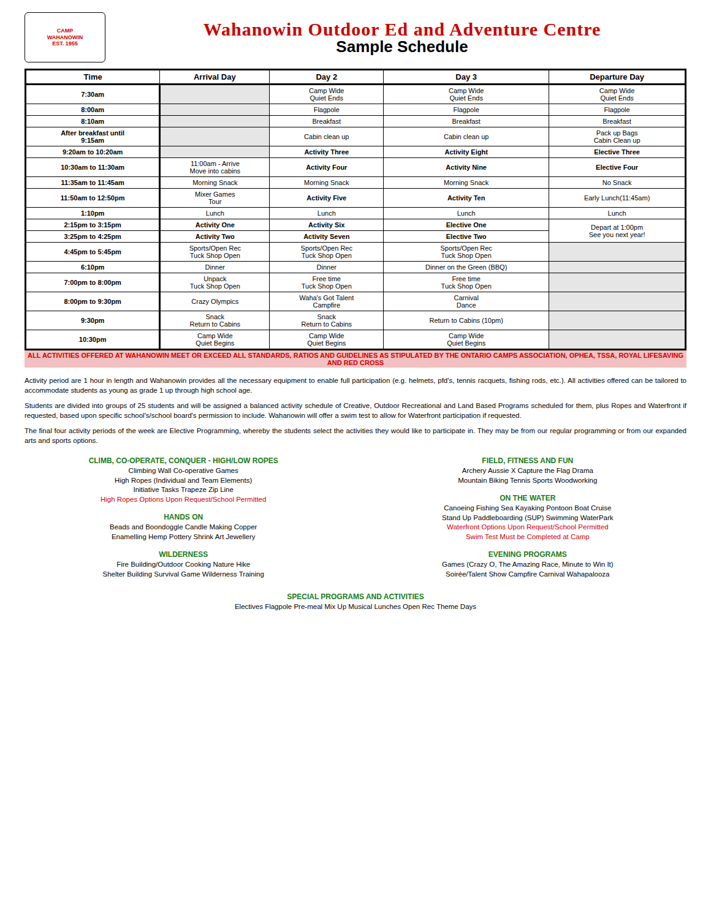CAMP
WAHANOWIN
EST. 1955
Wahanowin Outdoor Ed and Adventure Centre
Sample Schedule
| Time | Arrival Day | Day 2 | Day 3 | Departure Day |
| --- | --- | --- | --- | --- |
| 7:30am | | Camp Wide Quiet Ends | Camp Wide Quiet Ends | Camp Wide Quiet Ends |
| 8:00am | | Flagpole | Flagpole | Flagpole |
| 8:10am | | Breakfast | Breakfast | Breakfast |
| After breakfast until 9:15am | | Cabin clean up | Cabin clean up | Pack up Bags Cabin Clean up |
| 9:20am to 10:20am | | Activity Three | Activity Eight | Elective Three |
| 10:30am to 11:30am | 11:00am - Arrive Move into cabins | Activity Four | Activity Nine | Elective Four |
| 11:35am to 11:45am | Morning Snack | Morning Snack | Morning Snack | No Snack |
| 11:50am to 12:50pm | Mixer Games Tour | Activity Five | Activity Ten | Early Lunch(11:45am) |
| 1:10pm | Lunch | Lunch | Lunch | Lunch |
| 2:15pm to 3:15pm | Activity One | Activity Six | Elective One | Depart at 1:00pm See you next year! |
| 3:25pm to 4:25pm | Activity Two | Activity Seven | Elective Two |
| 4:45pm to 5:45pm | Sports/Open Rec Tuck Shop Open | Sports/Open Rec Tuck Shop Open | Sports/Open Rec Tuck Shop Open | |
| 6:10pm | Dinner | Dinner | Dinner on the Green (BBQ) | |
| 7:00pm to 8:00pm | Unpack Tuck Shop Open | Free time Tuck Shop Open | Free time Tuck Shop Open | |
| 8:00pm to 9:30pm | Crazy Olympics | Waha's Got Talent Campfire | Carnival Dance | |
| 9:30pm | Snack Return to Cabins | Snack Return to Cabins | Return to Cabins (10pm) | |
| 10:30pm | Camp Wide Quiet Begins | Camp Wide Quiet Begins | Camp Wide Quiet Begins | |
ALL ACTIVITIES OFFERED AT WAHANOWIN MEET OR EXCEED ALL STANDARDS, RATIOS AND GUIDELINES AS STIPULATED BY THE ONTARIO CAMPS ASSOCIATION, OPHEA, TSSA, ROYAL LIFESAVING AND RED CROSS
Activity period are 1 hour in length and Wahanowin provides all the necessary equipment to enable full participation (e.g. helmets, pfd's, tennis racquets, fishing rods, etc.). All activities offered can be tailored to accommodate students as young as grade 1 up through high school age.
Students are divided into groups of 25 students and will be assigned a balanced activity schedule of Creative, Outdoor Recreational and Land Based Programs scheduled for them, plus Ropes and Waterfront if requested, based upon specific school's/school board's permission to include. Wahanowin will offer a swim test to allow for Waterfront participation if requested.
The final four activity periods of the week are Elective Programming, whereby the students select the activities they would like to participate in. They may be from our regular programming or from our expanded arts and sports options.
CLIMB, CO-OPERATE, CONQUER - HIGH/LOW ROPES
Climbing Wall Co-operative Games
High Ropes (Individual and Team Elements)
Initiative Tasks Trapeze Zip Line
High Ropes Options Upon Request/School Permitted
HANDS ON
Beads and Boondoggle Candle Making Copper
Enamelling Hemp Pottery Shrink Art Jewellery
WILDERNESS
Fire Building/Outdoor Cooking Nature Hike
Shelter Building Survival Game Wilderness Training
FIELD, FITNESS AND FUN
Archery Aussie X Capture the Flag Drama
Mountain Biking Tennis Sports Woodworking
ON THE WATER
Canoeing Fishing Sea Kayaking Pontoon Boat Cruise
Stand Up Paddleboarding (SUP) Swimming WaterPark
Waterfront Options Upon Request/School Permitted
Swim Test Must be Completed at Camp
EVENING PROGRAMS
Games (Crazy O, The Amazing Race, Minute to Win It)
Soirée/Talent Show Campfire Carnival Wahapalooza
SPECIAL PROGRAMS AND ACTIVITIES
Electives Flagpole Pre-meal Mix Up Musical Lunches Open Rec Theme Days